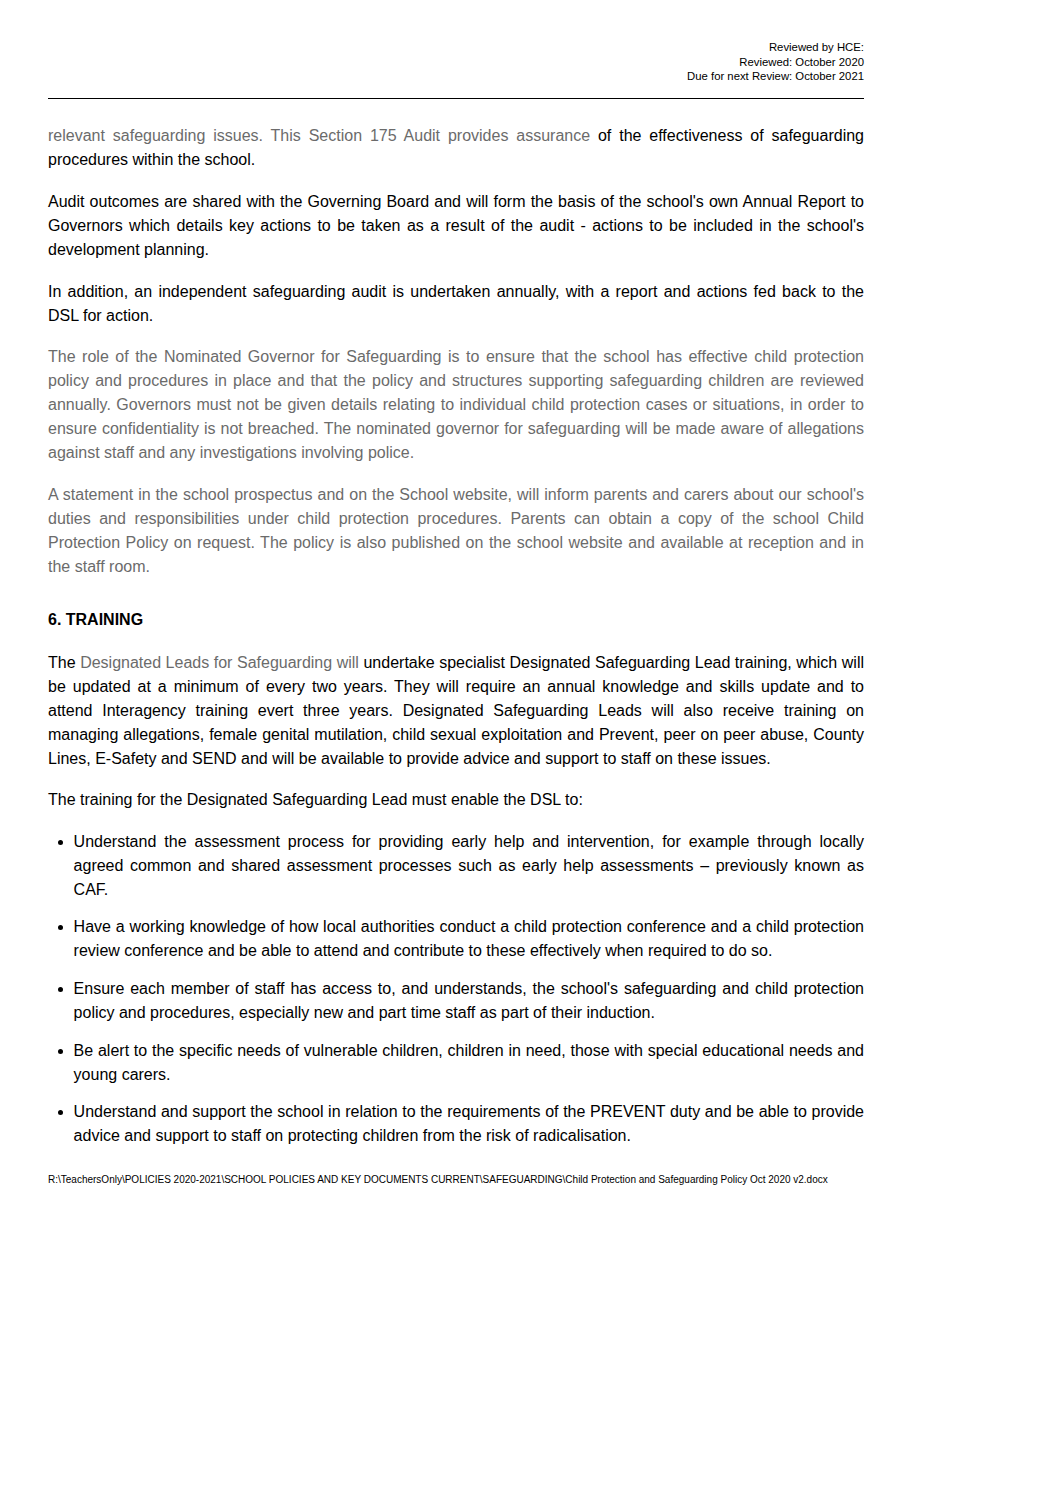Reviewed by HCE:
Reviewed: October 2020
Due for next Review: October 2021
relevant safeguarding issues. This Section 175 Audit provides assurance of the effectiveness of safeguarding procedures within the school.
Audit outcomes are shared with the Governing Board and will form the basis of the school's own Annual Report to Governors which details key actions to be taken as a result of the audit - actions to be included in the school's development planning.
In addition, an independent safeguarding audit is undertaken annually, with a report and actions fed back to the DSL for action.
The role of the Nominated Governor for Safeguarding is to ensure that the school has effective child protection policy and procedures in place and that the policy and structures supporting safeguarding children are reviewed annually. Governors must not be given details relating to individual child protection cases or situations, in order to ensure confidentiality is not breached. The nominated governor for safeguarding will be made aware of allegations against staff and any investigations involving police.
A statement in the school prospectus and on the School website, will inform parents and carers about our school's duties and responsibilities under child protection procedures. Parents can obtain a copy of the school Child Protection Policy on request. The policy is also published on the school website and available at reception and in the staff room.
6. TRAINING
The Designated Leads for Safeguarding will undertake specialist Designated Safeguarding Lead training, which will be updated at a minimum of every two years. They will require an annual knowledge and skills update and to attend Interagency training evert three years. Designated Safeguarding Leads will also receive training on managing allegations, female genital mutilation, child sexual exploitation and Prevent, peer on peer abuse, County Lines, E-Safety and SEND and will be available to provide advice and support to staff on these issues.
The training for the Designated Safeguarding Lead must enable the DSL to:
Understand the assessment process for providing early help and intervention, for example through locally agreed common and shared assessment processes such as early help assessments – previously known as CAF.
Have a working knowledge of how local authorities conduct a child protection conference and a child protection review conference and be able to attend and contribute to these effectively when required to do so.
Ensure each member of staff has access to, and understands, the school's safeguarding and child protection policy and procedures, especially new and part time staff as part of their induction.
Be alert to the specific needs of vulnerable children, children in need, those with special educational needs and young carers.
Understand and support the school in relation to the requirements of the PREVENT duty and be able to provide advice and support to staff on protecting children from the risk of radicalisation.
R:\TeachersOnly\POLICIES 2020-2021\SCHOOL POLICIES AND KEY DOCUMENTS CURRENT\SAFEGUARDING\Child Protection and Safeguarding Policy Oct 2020 v2.docx